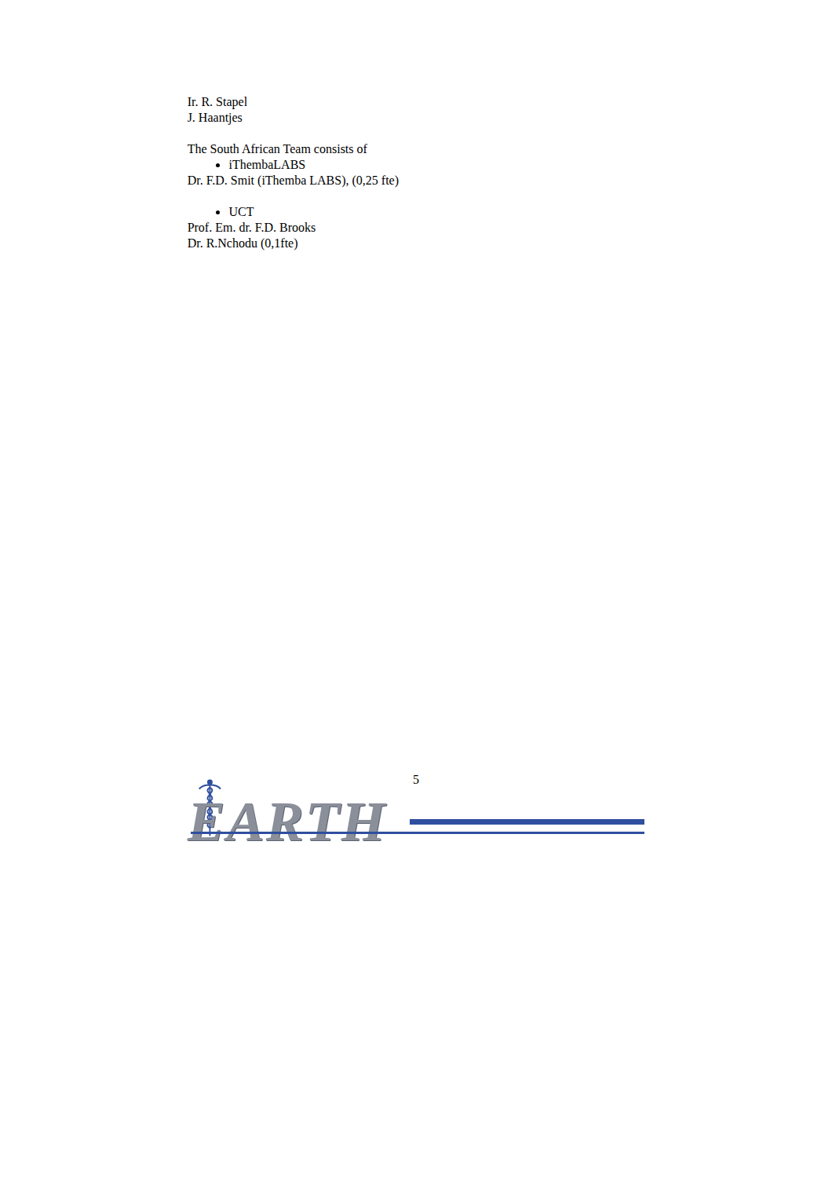Ir. R. Stapel
J. Haantjes
The South African Team consists of
iThembaLABS
Dr. F.D. Smit (iThemba LABS), (0,25 fte)
UCT
Prof. Em. dr. F.D. Brooks
Dr. R.Nchodu (0,1fte)
5
EARTH